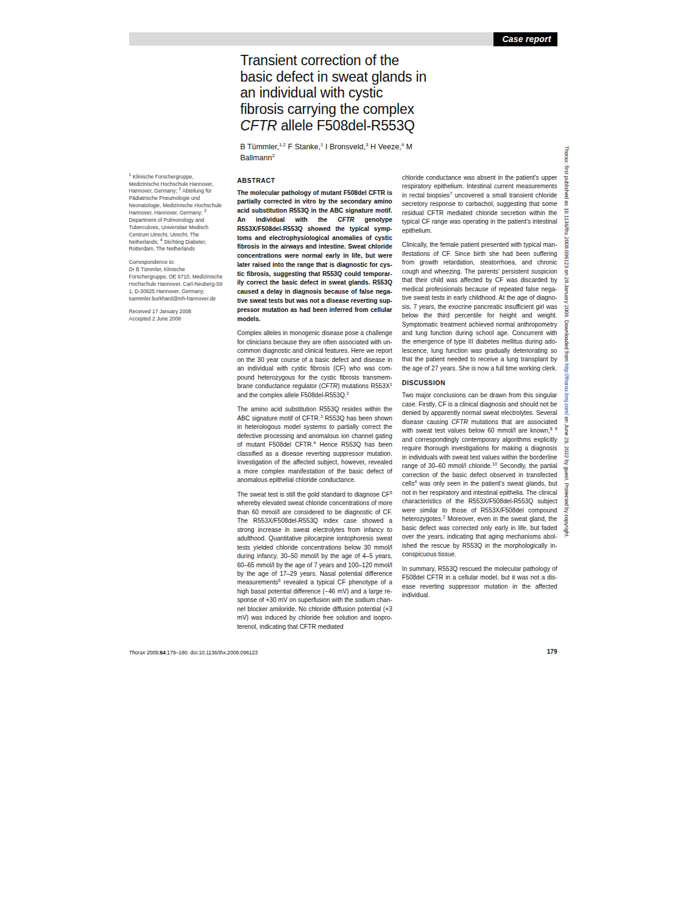Thorax: first published as 10.1136/thx.2008.096123 on 28 January 2009. Downloaded from http://thorax.bmj.com/ on June 29, 2022 by guest. Protected by copyright.
Case report
Transient correction of the basic defect in sweat glands in an individual with cystic fibrosis carrying the complex CFTR allele F508del-R553Q
B Tümmler,1,2 F Stanke,1 I Bronsveld,3 H Veeze,4 M Ballmann2
1 Klinische Forschergruppe, Medizinische Hochschule Hannover, Hannover, Germany; 2 Abteilung für Pädiatrische Pneumologie und Neonatologie, Medizinische Hochschule Hannover, Hannover, Germany; 3 Department of Pulmonology and Tuberculosis, Universitair Medisch Centrum Utrecht, Utrecht, The Netherlands; 4 Stichting Diabeter, Rotterdam, The Netherlands
Correspondence to:
Dr B Tümmler, Klinische Forschergruppe, OE 6710, Medizinische Hochschule Hannover, Carl-Neuberg-Str 1, D-30625 Hannover, Germany; tuemmler.burkhard@mh-hannover.de
Received 17 January 2008
Accepted 2 June 2008
Abstract
The molecular pathology of mutant F508del CFTR is partially corrected in vitro by the secondary amino acid substitution R553Q in the ABC signature motif. An individual with the CFTR genotype R553X/F508del-R553Q showed the typical symptoms and electrophysiological anomalies of cystic fibrosis in the airways and intestine. Sweat chloride concentrations were normal early in life, but were later raised into the range that is diagnostic for cystic fibrosis, suggesting that R553Q could temporarily correct the basic defect in sweat glands. R553Q caused a delay in diagnosis because of false negative sweat tests but was not a disease reverting suppressor mutation as had been inferred from cellular models.
Complex alleles in monogenic disease pose a challenge for clinicians because they are often associated with uncommon diagnostic and clinical features. Here we report on the 30 year course of a basic defect and disease in an individual with cystic fibrosis (CF) who was compound heterozygous for the cystic fibrosis transmembrane conductance regulator (CFTR) mutations R553X1 and the complex allele F508del-R553Q.2
The amino acid substitution R553Q resides within the ABC signature motif of CFTR.3 R553Q has been shown in heterologous model systems to partially correct the defective processing and anomalous ion channel gating of mutant F508del CFTR.4 Hence R553Q has been classified as a disease reverting suppressor mutation. Investigation of the affected subject, however, revealed a more complex manifestation of the basic defect of anomalous epithelial chloride conductance.
The sweat test is still the gold standard to diagnose CF5 whereby elevated sweat chloride concentrations of more than 60 mmol/l are considered to be diagnostic of CF. The R553X/F508del-R553Q index case showed a strong increase in sweat electrolytes from infancy to adulthood. Quantitative pilocarpine iontophoresis sweat tests yielded chloride concentrations below 30 mmol/l during infancy, 30–50 mmol/l by the age of 4–5 years, 60–65 mmol/l by the age of 7 years and 100–120 mmol/l by the age of 17–29 years. Nasal potential difference measurements6 revealed a typical CF phenotype of a high basal potential difference (−46 mV) and a large response of +30 mV on superfusion with the sodium channel blocker amiloride. No chloride diffusion potential (+3 mV) was induced by chloride free solution and isoproterenol, indicating that CFTR mediated
chloride conductance was absent in the patient's upper respiratory epithelium. Intestinal current measurements in rectal biopsies7 uncovered a small transient chloride secretory response to carbachol, suggesting that some residual CFTR mediated chloride secretion within the typical CF range was operating in the patient's intestinal epithelium.
Clinically, the female patient presented with typical manifestations of CF. Since birth she had been suffering from growth retardation, steatorrhoea, and chronic cough and wheezing. The parents' persistent suspicion that their child was affected by CF was discarded by medical professionals because of repeated false negative sweat tests in early childhood. At the age of diagnosis, 7 years, the exocrine pancreatic insufficient girl was below the third percentile for height and weight. Symptomatic treatment achieved normal anthropometry and lung function during school age. Concurrent with the emergence of type III diabetes mellitus during adolescence, lung function was gradually deteriorating so that the patient needed to receive a lung transplant by the age of 27 years. She is now a full time working clerk.
Discussion
Two major conclusions can be drawn from this singular case. Firstly, CF is a clinical diagnosis and should not be denied by apparently normal sweat electrolytes. Several disease causing CFTR mutations that are associated with sweat test values below 60 mmol/l are known,8 9 and correspondingly contemporary algorithms explicitly require thorough investigations for making a diagnosis in individuals with sweat test values within the borderline range of 30–60 mmol/l chloride.10 Secondly, the partial correction of the basic defect observed in transfected cells4 was only seen in the patient's sweat glands, but not in her respiratory and intestinal epithelia. The clinical characteristics of the R553X/F508del-R553Q subject were similar to those of R553X/F508del compound heterozygotes.2 Moreover, even in the sweat gland, the basic defect was corrected only early in life, but faded over the years, indicating that aging mechanisms abolished the rescue by R553Q in the morphologically inconspicuous tissue.
In summary, R553Q rescued the molecular pathology of F508del CFTR in a cellular model, but it was not a disease reverting suppressor mutation in the affected individual.
Thorax 2009;64:179–180. doi:10.1136/thx.2008.096123
179